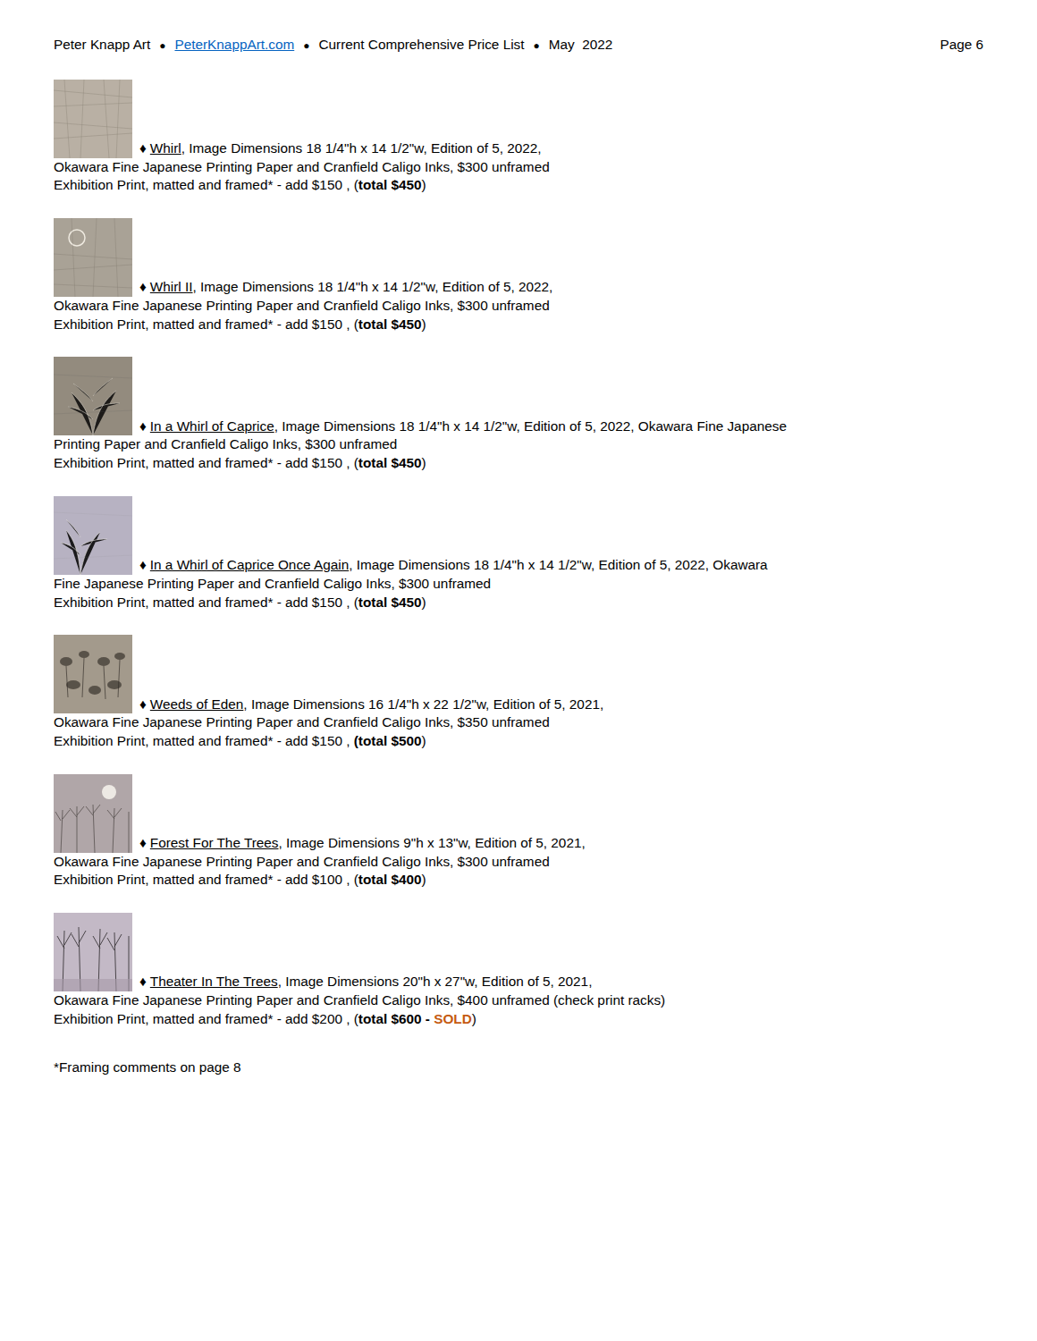Peter Knapp Art ● PeterKnappArt.com ● Current Comprehensive Price List ● May 2022 Page 6
♦Whirl, Image Dimensions 18 1/4"h x 14 1/2"w, Edition of 5, 2022,
Okawara Fine Japanese Printing Paper and Cranfield Caligo Inks, $300 unframed
Exhibition Print, matted and framed* - add $150 , (total $450)
♦Whirl II, Image Dimensions 18 1/4"h x 14 1/2"w, Edition of 5, 2022,
Okawara Fine Japanese Printing Paper and Cranfield Caligo Inks, $300 unframed
Exhibition Print, matted and framed* - add $150 , (total $450)
♦In a Whirl of Caprice, Image Dimensions 18 1/4"h x 14 1/2"w, Edition of 5, 2022, Okawara Fine Japanese
Printing Paper and Cranfield Caligo Inks, $300 unframed
Exhibition Print, matted and framed* - add $150 , (total $450)
♦In a Whirl of Caprice Once Again, Image Dimensions 18 1/4"h x 14 1/2"w, Edition of 5, 2022, Okawara
Fine Japanese Printing Paper and Cranfield Caligo Inks, $300 unframed
Exhibition Print, matted and framed* - add $150 , (total $450)
♦Weeds of Eden, Image Dimensions 16 1/4"h x 22 1/2"w, Edition of 5, 2021,
Okawara Fine Japanese Printing Paper and Cranfield Caligo Inks, $350 unframed
Exhibition Print, matted and framed* - add $150 , (total $500)
♦Forest For The Trees, Image Dimensions 9"h x 13"w, Edition of 5, 2021,
Okawara Fine Japanese Printing Paper and Cranfield Caligo Inks, $300 unframed
Exhibition Print, matted and framed* - add $100 , (total $400)
♦Theater In The Trees, Image Dimensions 20"h x 27"w, Edition of 5, 2021,
Okawara Fine Japanese Printing Paper and Cranfield Caligo Inks, $400 unframed (check print racks)
Exhibition Print, matted and framed* - add $200 , (total $600 - SOLD)
*Framing comments on page 8